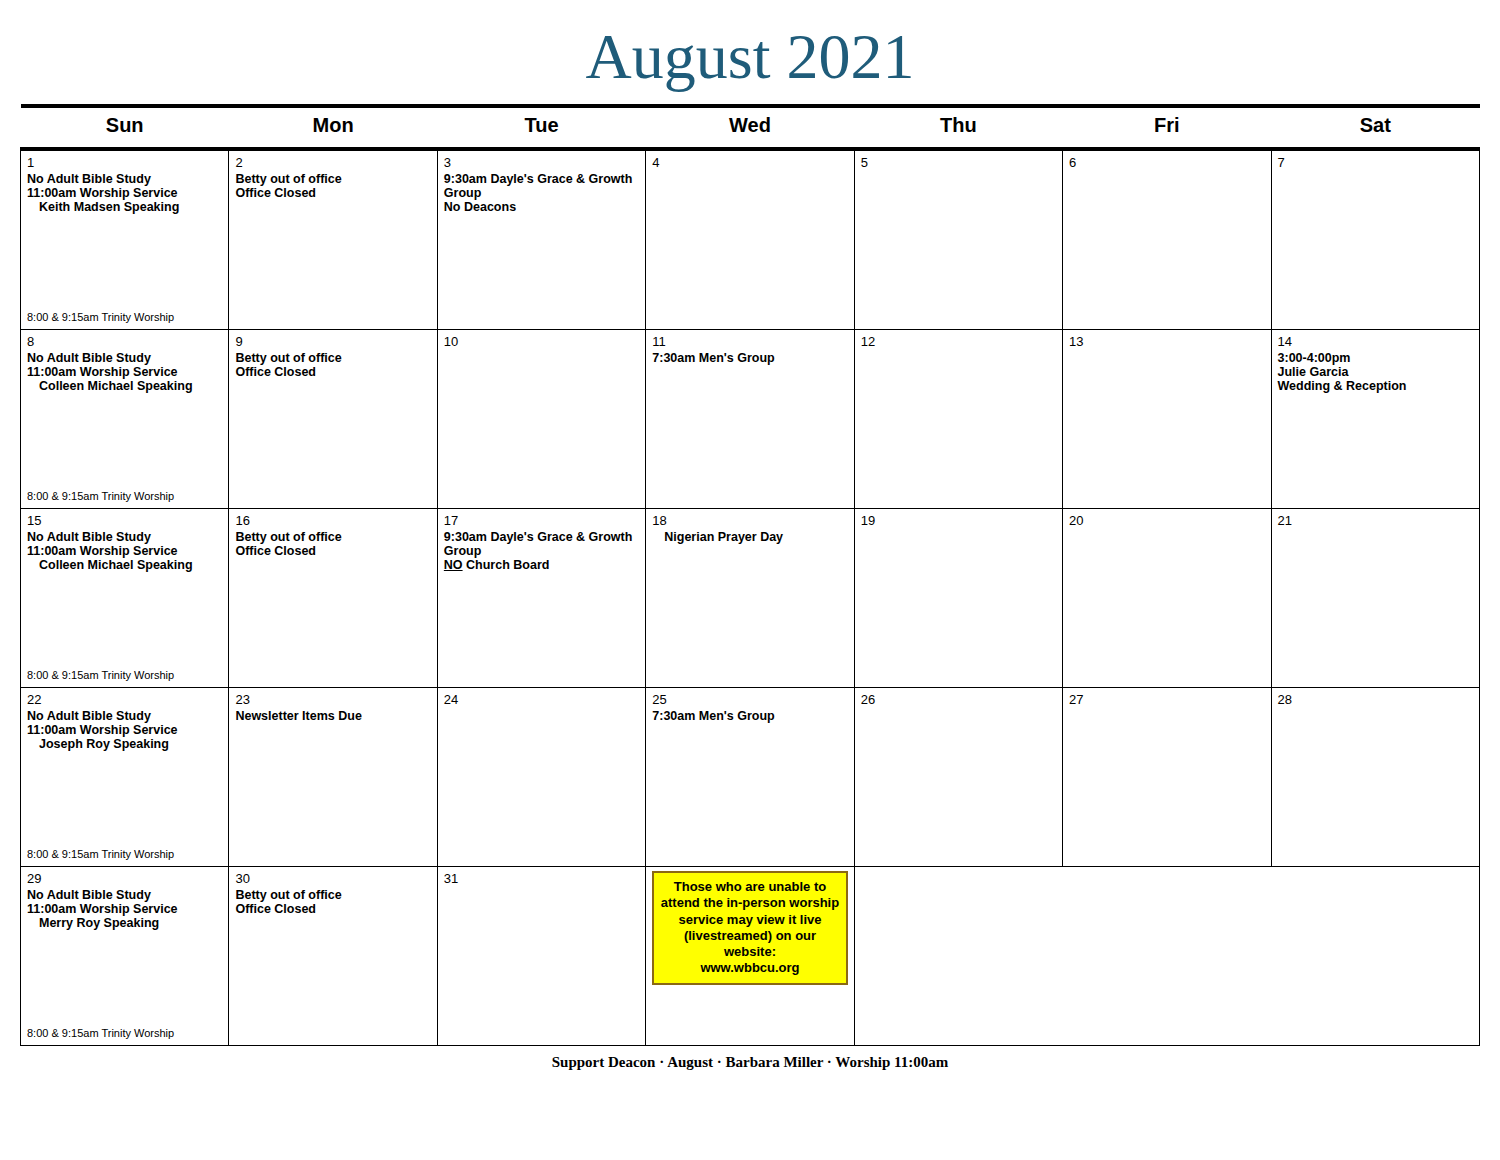August 2021
| Sun | Mon | Tue | Wed | Thu | Fri | Sat |
| --- | --- | --- | --- | --- | --- | --- |
| 1 No Adult Bible Study 11:00am Worship Service Keith Madsen Speaking 8:00 & 9:15am Trinity Worship | 2 Betty out of office Office Closed | 3 9:30am Dayle's Grace & Growth Group No Deacons | 4 | 5 | 6 | 7 |
| 8 No Adult Bible Study 11:00am Worship Service Colleen Michael Speaking 8:00 & 9:15am Trinity Worship | 9 Betty out of office Office Closed | 10 | 11 7:30am Men's Group | 12 | 13 | 14 3:00-4:00pm Julie Garcia Wedding & Reception |
| 15 No Adult Bible Study 11:00am Worship Service Colleen Michael Speaking 8:00 & 9:15am Trinity Worship | 16 Betty out of office Office Closed | 17 9:30am Dayle's Grace & Growth Group NO Church Board | 18 Nigerian Prayer Day | 19 | 20 | 21 |
| 22 No Adult Bible Study 11:00am Worship Service Joseph Roy Speaking 8:00 & 9:15am Trinity Worship | 23 Newsletter Items Due | 24 | 25 7:30am Men's Group | 26 | 27 | 28 |
| 29 No Adult Bible Study 11:00am Worship Service Merry Roy Speaking 8:00 & 9:15am Trinity Worship | 30 Betty out of office Office Closed | 31 | Those who are unable to attend the in-person worship service may view it live (livestreamed) on our website: www.wbbcu.org | |
Support Deacon · August · Barbara Miller · Worship 11:00am